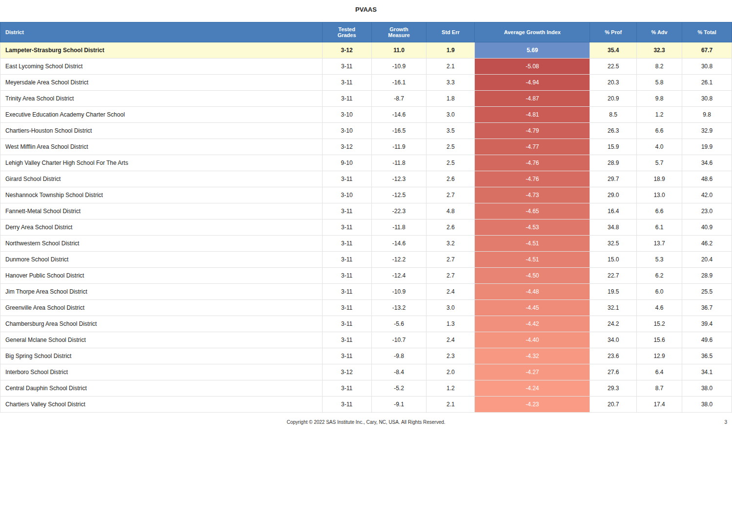PVAAS
| District | Tested Grades | Growth Measure | Std Err | Average Growth Index | % Prof | % Adv | % Total |
| --- | --- | --- | --- | --- | --- | --- | --- |
| Lampeter-Strasburg School District | 3-12 | 11.0 | 1.9 | 5.69 | 35.4 | 32.3 | 67.7 |
| East Lycoming School District | 3-11 | -10.9 | 2.1 | -5.08 | 22.5 | 8.2 | 30.8 |
| Meyersdale Area School District | 3-11 | -16.1 | 3.3 | -4.94 | 20.3 | 5.8 | 26.1 |
| Trinity Area School District | 3-11 | -8.7 | 1.8 | -4.87 | 20.9 | 9.8 | 30.8 |
| Executive Education Academy Charter School | 3-10 | -14.6 | 3.0 | -4.81 | 8.5 | 1.2 | 9.8 |
| Chartiers-Houston School District | 3-10 | -16.5 | 3.5 | -4.79 | 26.3 | 6.6 | 32.9 |
| West Mifflin Area School District | 3-12 | -11.9 | 2.5 | -4.77 | 15.9 | 4.0 | 19.9 |
| Lehigh Valley Charter High School For The Arts | 9-10 | -11.8 | 2.5 | -4.76 | 28.9 | 5.7 | 34.6 |
| Girard School District | 3-11 | -12.3 | 2.6 | -4.76 | 29.7 | 18.9 | 48.6 |
| Neshannock Township School District | 3-10 | -12.5 | 2.7 | -4.73 | 29.0 | 13.0 | 42.0 |
| Fannett-Metal School District | 3-11 | -22.3 | 4.8 | -4.65 | 16.4 | 6.6 | 23.0 |
| Derry Area School District | 3-11 | -11.8 | 2.6 | -4.53 | 34.8 | 6.1 | 40.9 |
| Northwestern School District | 3-11 | -14.6 | 3.2 | -4.51 | 32.5 | 13.7 | 46.2 |
| Dunmore School District | 3-11 | -12.2 | 2.7 | -4.51 | 15.0 | 5.3 | 20.4 |
| Hanover Public School District | 3-11 | -12.4 | 2.7 | -4.50 | 22.7 | 6.2 | 28.9 |
| Jim Thorpe Area School District | 3-11 | -10.9 | 2.4 | -4.48 | 19.5 | 6.0 | 25.5 |
| Greenville Area School District | 3-11 | -13.2 | 3.0 | -4.45 | 32.1 | 4.6 | 36.7 |
| Chambersburg Area School District | 3-11 | -5.6 | 1.3 | -4.42 | 24.2 | 15.2 | 39.4 |
| General Mclane School District | 3-11 | -10.7 | 2.4 | -4.40 | 34.0 | 15.6 | 49.6 |
| Big Spring School District | 3-11 | -9.8 | 2.3 | -4.32 | 23.6 | 12.9 | 36.5 |
| Interboro School District | 3-12 | -8.4 | 2.0 | -4.27 | 27.6 | 6.4 | 34.1 |
| Central Dauphin School District | 3-11 | -5.2 | 1.2 | -4.24 | 29.3 | 8.7 | 38.0 |
| Chartiers Valley School District | 3-11 | -9.1 | 2.1 | -4.23 | 20.7 | 17.4 | 38.0 |
Copyright © 2022 SAS Institute Inc., Cary, NC, USA. All Rights Reserved. 3